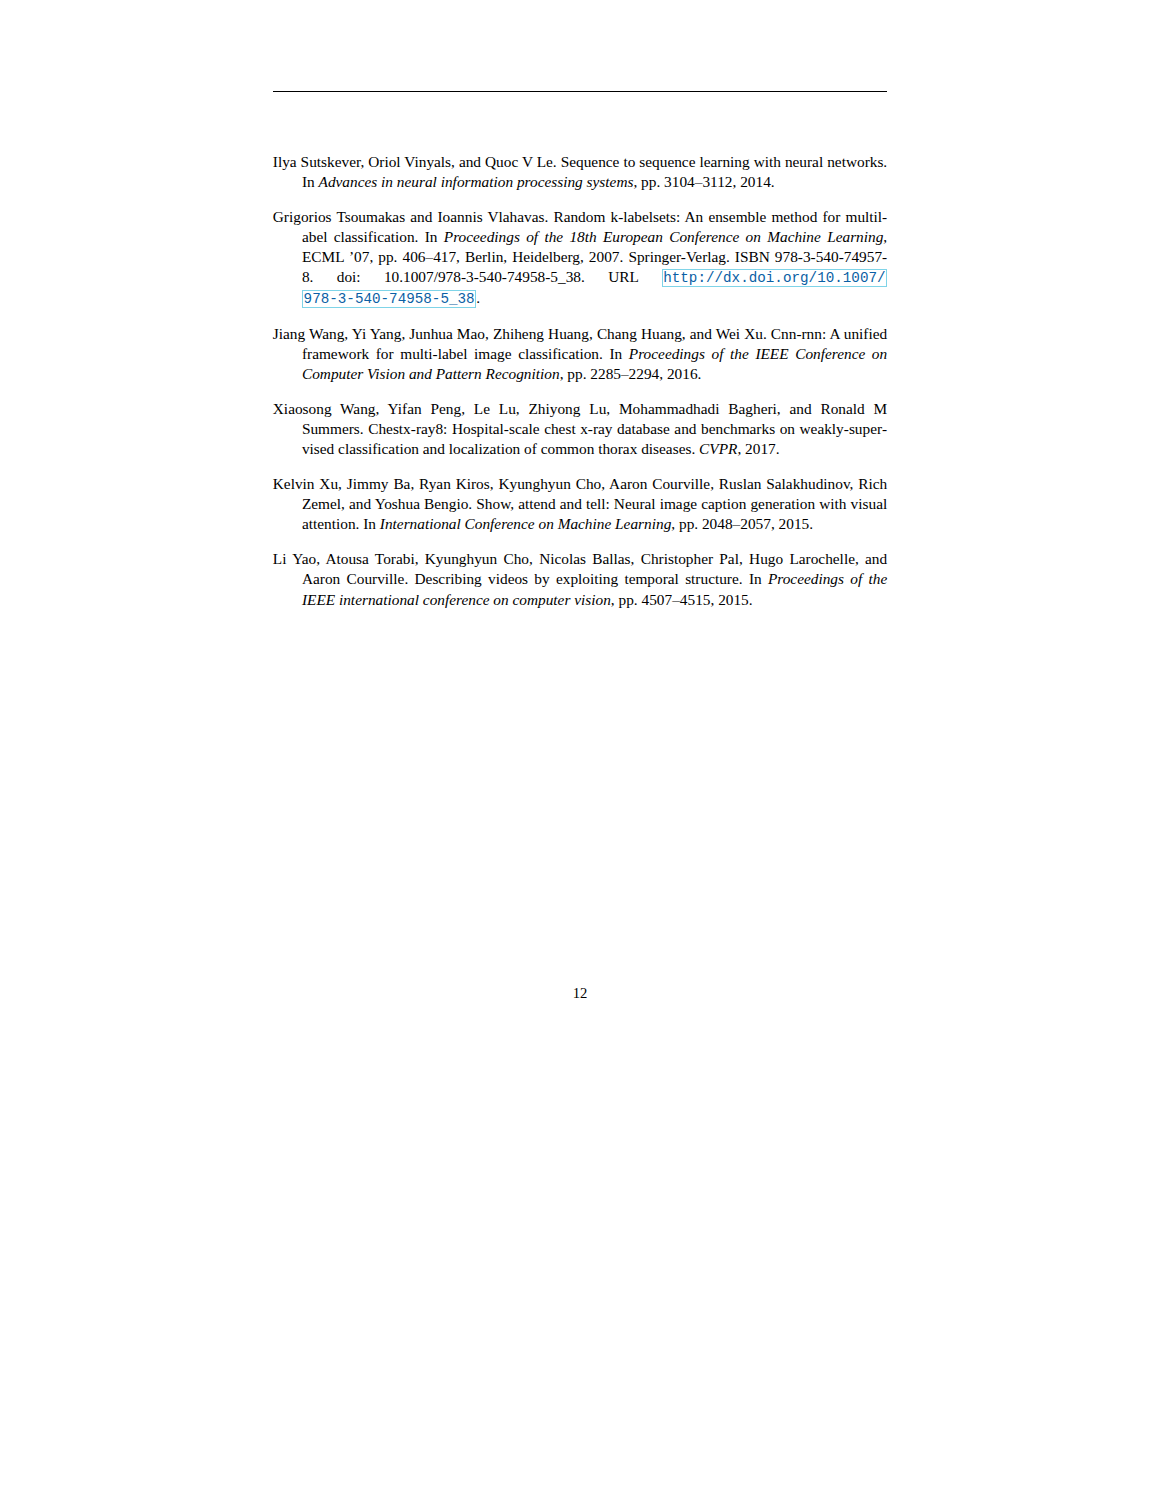Ilya Sutskever, Oriol Vinyals, and Quoc V Le. Sequence to sequence learning with neural networks. In Advances in neural information processing systems, pp. 3104–3112, 2014.
Grigorios Tsoumakas and Ioannis Vlahavas. Random k-labelsets: An ensemble method for multilabel classification. In Proceedings of the 18th European Conference on Machine Learning, ECML ’07, pp. 406–417, Berlin, Heidelberg, 2007. Springer-Verlag. ISBN 978-3-540-74957-8. doi: 10.1007/978-3-540-74958-5_38. URL http://dx.doi.org/10.1007/ 978-3-540-74958-5_38.
Jiang Wang, Yi Yang, Junhua Mao, Zhiheng Huang, Chang Huang, and Wei Xu. Cnn-rnn: A unified framework for multi-label image classification. In Proceedings of the IEEE Conference on Computer Vision and Pattern Recognition, pp. 2285–2294, 2016.
Xiaosong Wang, Yifan Peng, Le Lu, Zhiyong Lu, Mohammadhadi Bagheri, and Ronald M Summers. Chestx-ray8: Hospital-scale chest x-ray database and benchmarks on weakly-supervised classification and localization of common thorax diseases. CVPR, 2017.
Kelvin Xu, Jimmy Ba, Ryan Kiros, Kyunghyun Cho, Aaron Courville, Ruslan Salakhudinov, Rich Zemel, and Yoshua Bengio. Show, attend and tell: Neural image caption generation with visual attention. In International Conference on Machine Learning, pp. 2048–2057, 2015.
Li Yao, Atousa Torabi, Kyunghyun Cho, Nicolas Ballas, Christopher Pal, Hugo Larochelle, and Aaron Courville. Describing videos by exploiting temporal structure. In Proceedings of the IEEE international conference on computer vision, pp. 4507–4515, 2015.
12